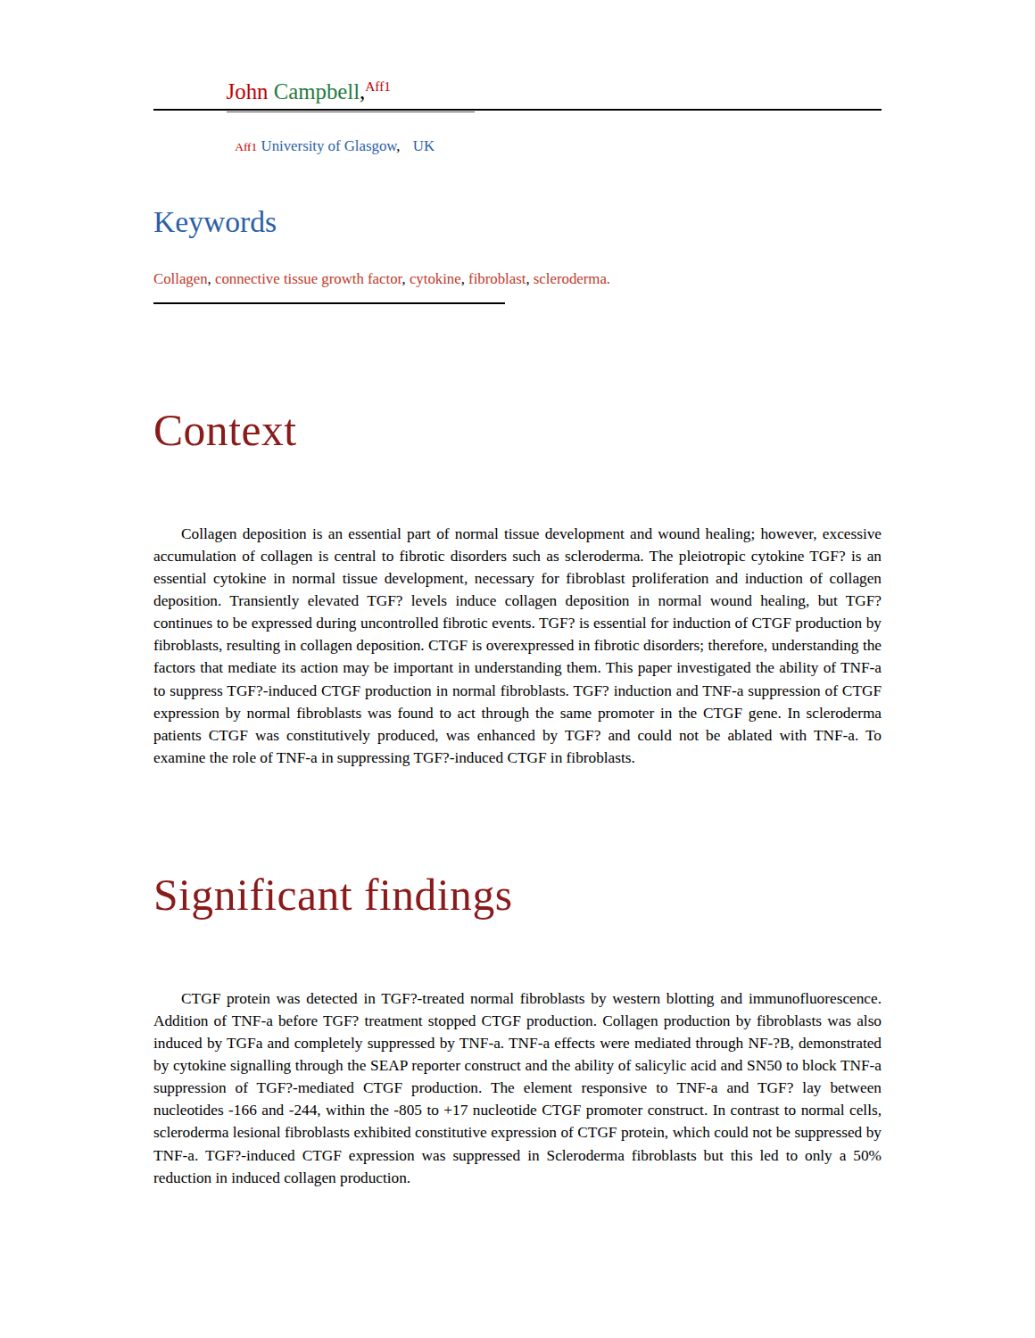John Campbell, Aff1
Aff1 University of Glasgow, UK
Keywords
Collagen, connective tissue growth factor, cytokine, fibroblast, scleroderma.
Context
Collagen deposition is an essential part of normal tissue development and wound healing; however, excessive accumulation of collagen is central to fibrotic disorders such as scleroderma. The pleiotropic cytokine TGF? is an essential cytokine in normal tissue development, necessary for fibroblast proliferation and induction of collagen deposition. Transiently elevated TGF? levels induce collagen deposition in normal wound healing, but TGF? continues to be expressed during uncontrolled fibrotic events. TGF? is essential for induction of CTGF production by fibroblasts, resulting in collagen deposition. CTGF is overexpressed in fibrotic disorders; therefore, understanding the factors that mediate its action may be important in understanding them. This paper investigated the ability of TNF-a to suppress TGF?-induced CTGF production in normal fibroblasts. TGF? induction and TNF-a suppression of CTGF expression by normal fibroblasts was found to act through the same promoter in the CTGF gene. In scleroderma patients CTGF was constitutively produced, was enhanced by TGF? and could not be ablated with TNF-a. To examine the role of TNF-a in suppressing TGF?-induced CTGF in fibroblasts.
Significant findings
CTGF protein was detected in TGF?-treated normal fibroblasts by western blotting and immunofluorescence. Addition of TNF-a before TGF? treatment stopped CTGF production. Collagen production by fibroblasts was also induced by TGFa and completely suppressed by TNF-a. TNF-a effects were mediated through NF-?B, demonstrated by cytokine signalling through the SEAP reporter construct and the ability of salicylic acid and SN50 to block TNF-a suppression of TGF?-mediated CTGF production. The element responsive to TNF-a and TGF? lay between nucleotides -166 and -244, within the -805 to +17 nucleotide CTGF promoter construct. In contrast to normal cells, scleroderma lesional fibroblasts exhibited constitutive expression of CTGF protein, which could not be suppressed by TNF-a. TGF?-induced CTGF expression was suppressed in Scleroderma fibroblasts but this led to only a 50% reduction in induced collagen production.